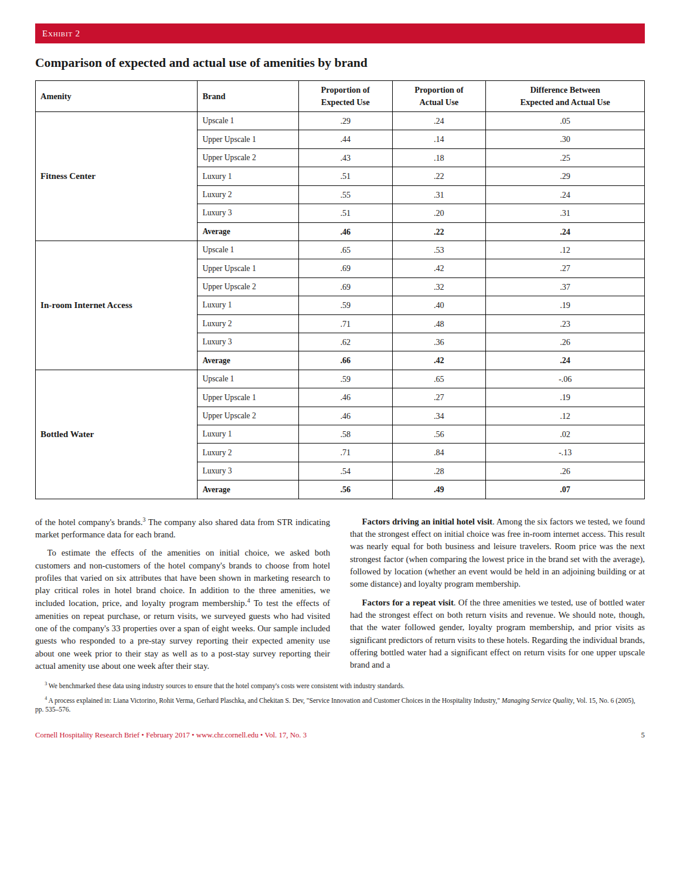Exhibit 2
Comparison of expected and actual use of amenities by brand
| Amenity | Brand | Proportion of Expected Use | Proportion of Actual Use | Difference Between Expected and Actual Use |
| --- | --- | --- | --- | --- |
| Fitness Center | Upscale 1 | .29 | .24 | .05 |
| Upper Upscale 1 | .44 | .14 | .30 |
| Upper Upscale 2 | .43 | .18 | .25 |
| Luxury 1 | .51 | .22 | .29 |
| Luxury 2 | .55 | .31 | .24 |
| Luxury 3 | .51 | .20 | .31 |
| Average | .46 | .22 | .24 |
| In-room Internet Access | Upscale 1 | .65 | .53 | .12 |
| Upper Upscale 1 | .69 | .42 | .27 |
| Upper Upscale 2 | .69 | .32 | .37 |
| Luxury 1 | .59 | .40 | .19 |
| Luxury 2 | .71 | .48 | .23 |
| Luxury 3 | .62 | .36 | .26 |
| Average | .66 | .42 | .24 |
| Bottled Water | Upscale 1 | .59 | .65 | -.06 |
| Upper Upscale 1 | .46 | .27 | .19 |
| Upper Upscale 2 | .46 | .34 | .12 |
| Luxury 1 | .58 | .56 | .02 |
| Luxury 2 | .71 | .84 | -.13 |
| Luxury 3 | .54 | .28 | .26 |
| Average | .56 | .49 | .07 |
of the hotel company's brands.3 The company also shared data from STR indicating market performance data for each brand.
To estimate the effects of the amenities on initial choice, we asked both customers and non-customers of the hotel company's brands to choose from hotel profiles that varied on six attributes that have been shown in marketing research to play critical roles in hotel brand choice. In addition to the three amenities, we included location, price, and loyalty program membership.4 To test the effects of amenities on repeat purchase, or return visits, we surveyed guests who had visited one of the company's 33 properties over a span of eight weeks. Our sample included guests who responded to a pre-stay survey reporting their expected amenity use about one week prior to their stay as well as to a post-stay survey reporting their actual amenity use about one week after their stay.
Factors driving an initial hotel visit. Among the six factors we tested, we found that the strongest effect on initial choice was free in-room internet access. This result was nearly equal for both business and leisure travelers. Room price was the next strongest factor (when comparing the lowest price in the brand set with the average), followed by location (whether an event would be held in an adjoining building or at some distance) and loyalty program membership.
Factors for a repeat visit. Of the three amenities we tested, use of bottled water had the strongest effect on both return visits and revenue. We should note, though, that the water followed gender, loyalty program membership, and prior visits as significant predictors of return visits to these hotels. Regarding the individual brands, offering bottled water had a significant effect on return visits for one upper upscale brand and a
3 We benchmarked these data using industry sources to ensure that the hotel company's costs were consistent with industry standards.
4 A process explained in: Liana Victorino, Rohit Verma, Gerhard Plaschka, and Chekitan S. Dev, "Service Innovation and Customer Choices in the Hospitality Industry," Managing Service Quality, Vol. 15, No. 6 (2005), pp. 535–576.
Cornell Hospitality Research Brief • February 2017 • www.chr.cornell.edu • Vol. 17, No. 3 5